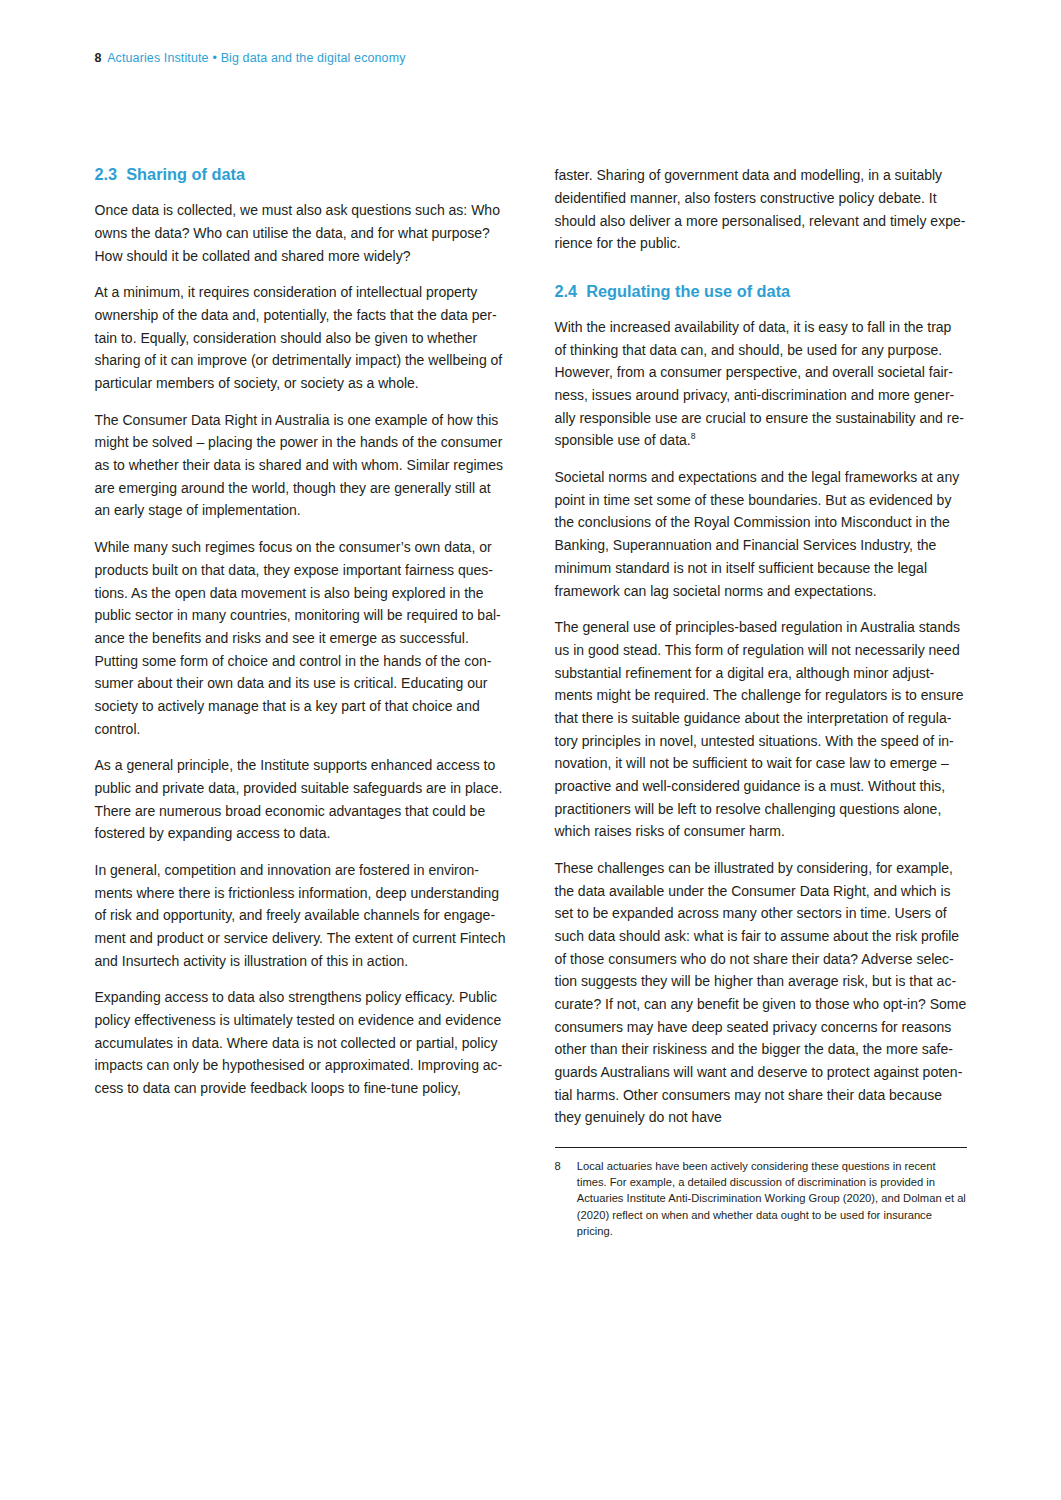8 Actuaries Institute•Big data and the digital economy
2.3 Sharing of data
Once data is collected, we must also ask questions such as: Who owns the data? Who can utilise the data, and for what purpose? How should it be collated and shared more widely?
At a minimum, it requires consideration of intellectual property ownership of the data and, potentially, the facts that the data pertain to. Equally, consideration should also be given to whether sharing of it can improve (or detrimentally impact) the wellbeing of particular members of society, or society as a whole.
The Consumer Data Right in Australia is one example of how this might be solved – placing the power in the hands of the consumer as to whether their data is shared and with whom. Similar regimes are emerging around the world, though they are generally still at an early stage of implementation.
While many such regimes focus on the consumer’s own data, or products built on that data, they expose important fairness questions. As the open data movement is also being explored in the public sector in many countries, monitoring will be required to balance the benefits and risks and see it emerge as successful. Putting some form of choice and control in the hands of the consumer about their own data and its use is critical. Educating our society to actively manage that is a key part of that choice and control.
As a general principle, the Institute supports enhanced access to public and private data, provided suitable safeguards are in place. There are numerous broad economic advantages that could be fostered by expanding access to data.
In general, competition and innovation are fostered in environments where there is frictionless information, deep understanding of risk and opportunity, and freely available channels for engagement and product or service delivery. The extent of current Fintech and Insurtech activity is illustration of this in action.
Expanding access to data also strengthens policy efficacy. Public policy effectiveness is ultimately tested on evidence and evidence accumulates in data. Where data is not collected or partial, policy impacts can only be hypothesised or approximated. Improving access to data can provide feedback loops to fine-tune policy,
faster. Sharing of government data and modelling, in a suitably deidentified manner, also fosters constructive policy debate. It should also deliver a more personalised, relevant and timely experience for the public.
2.4 Regulating the use of data
With the increased availability of data, it is easy to fall in the trap of thinking that data can, and should, be used for any purpose. However, from a consumer perspective, and overall societal fairness, issues around privacy, anti-discrimination and more generally responsible use are crucial to ensure the sustainability and responsible use of data.8
Societal norms and expectations and the legal frameworks at any point in time set some of these boundaries. But as evidenced by the conclusions of the Royal Commission into Misconduct in the Banking, Superannuation and Financial Services Industry, the minimum standard is not in itself sufficient because the legal framework can lag societal norms and expectations.
The general use of principles-based regulation in Australia stands us in good stead. This form of regulation will not necessarily need substantial refinement for a digital era, although minor adjustments might be required. The challenge for regulators is to ensure that there is suitable guidance about the interpretation of regulatory principles in novel, untested situations. With the speed of innovation, it will not be sufficient to wait for case law to emerge – proactive and well-considered guidance is a must. Without this, practitioners will be left to resolve challenging questions alone, which raises risks of consumer harm.
These challenges can be illustrated by considering, for example, the data available under the Consumer Data Right, and which is set to be expanded across many other sectors in time. Users of such data should ask: what is fair to assume about the risk profile of those consumers who do not share their data? Adverse selection suggests they will be higher than average risk, but is that accurate? If not, can any benefit be given to those who opt-in? Some consumers may have deep seated privacy concerns for reasons other than their riskiness and the bigger the data, the more safeguards Australians will want and deserve to protect against potential harms. Other consumers may not share their data because they genuinely do not have
8
Local actuaries have been actively considering these questions in recent times. For example, a detailed discussion of discrimination is provided in Actuaries Institute Anti-Discrimination Working Group (2020), and Dolman et al (2020) reflect on when and whether data ought to be used for insurance pricing.